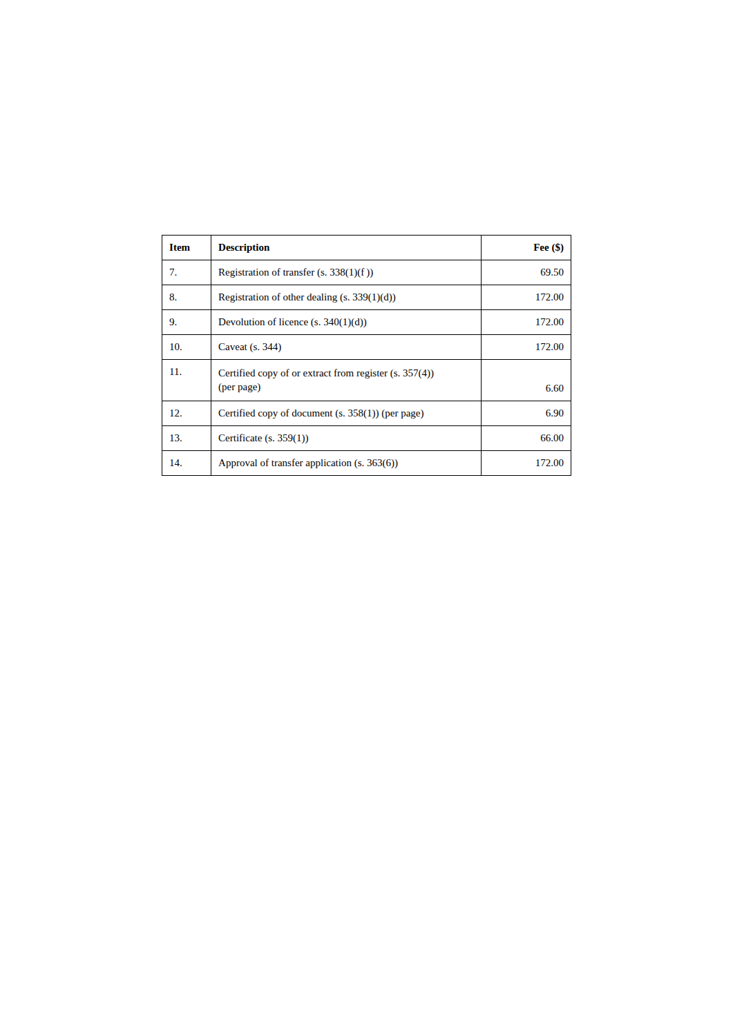| Item | Description | Fee ($) |
| --- | --- | --- |
| 7. | Registration of transfer (s. 338(1)(f )) | 69.50 |
| 8. | Registration of other dealing (s. 339(1)(d)) | 172.00 |
| 9. | Devolution of licence (s. 340(1)(d)) | 172.00 |
| 10. | Caveat (s. 344) | 172.00 |
| 11. | Certified copy of or extract from register (s. 357(4)) (per page) | 6.60 |
| 12. | Certified copy of document (s. 358(1)) (per page) | 6.90 |
| 13. | Certificate (s. 359(1)) | 66.00 |
| 14. | Approval of transfer application (s. 363(6)) | 172.00 |